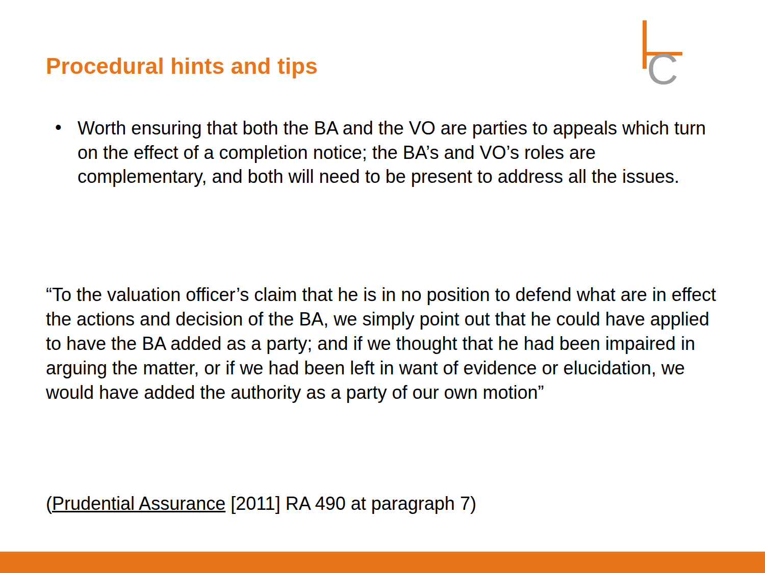C
Procedural hints and tips
Worth ensuring that both the BA and the VO are parties to appeals which turn on the effect of a completion notice; the BA’s and VO’s roles are complementary, and both will need to be present to address all the issues.
“To the valuation officer’s claim that he is in no position to defend what are in effect the actions and decision of the BA, we simply point out that he could have applied to have the BA added as a party; and if we thought that he had been impaired in arguing the matter, or if we had been left in want of evidence or elucidation, we would have added the authority as a party of our own motion”
(Prudential Assurance [2011] RA 490 at paragraph 7)